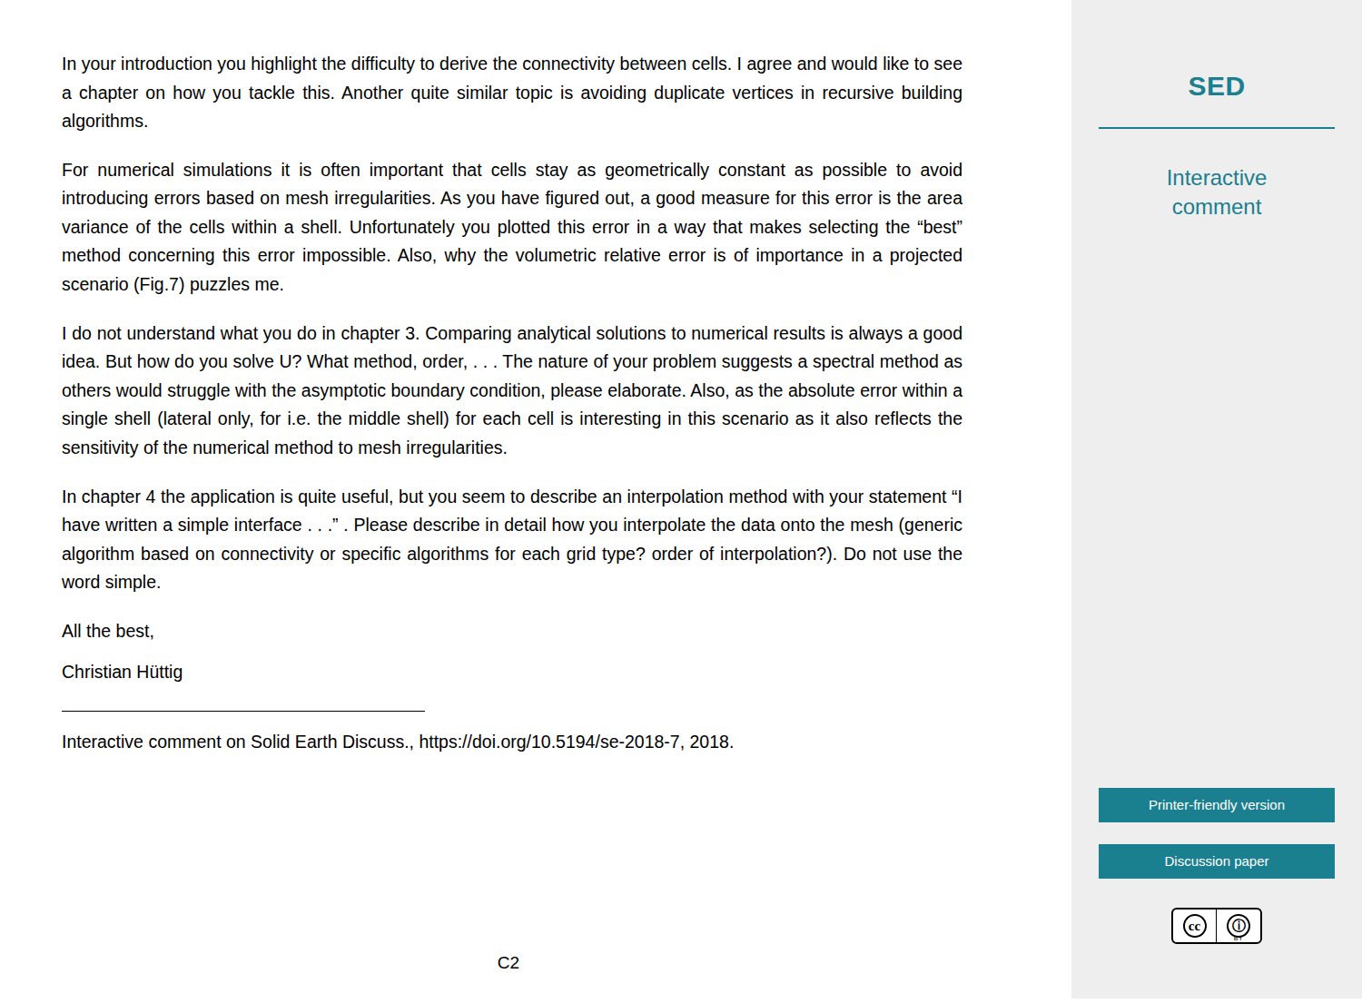In your introduction you highlight the difficulty to derive the connectivity between cells. I agree and would like to see a chapter on how you tackle this. Another quite similar topic is avoiding duplicate vertices in recursive building algorithms.
For numerical simulations it is often important that cells stay as geometrically constant as possible to avoid introducing errors based on mesh irregularities. As you have figured out, a good measure for this error is the area variance of the cells within a shell. Unfortunately you plotted this error in a way that makes selecting the “best” method concerning this error impossible. Also, why the volumetric relative error is of importance in a projected scenario (Fig.7) puzzles me.
I do not understand what you do in chapter 3. Comparing analytical solutions to numerical results is always a good idea. But how do you solve U? What method, order, . . . The nature of your problem suggests a spectral method as others would struggle with the asymptotic boundary condition, please elaborate. Also, as the absolute error within a single shell (lateral only, for i.e. the middle shell) for each cell is interesting in this scenario as it also reflects the sensitivity of the numerical method to mesh irregularities.
In chapter 4 the application is quite useful, but you seem to describe an interpolation method with your statement “I have written a simple interface . . .” . Please describe in detail how you interpolate the data onto the mesh (generic algorithm based on connectivity or specific algorithms for each grid type? order of interpolation?). Do not use the word simple.
All the best,
Christian Hüttig
Interactive comment on Solid Earth Discuss., https://doi.org/10.5194/se-2018-7, 2018.
C2
SED
Interactive
comment
Printer-friendly version Discussion paper
cc
ⓘ
BY